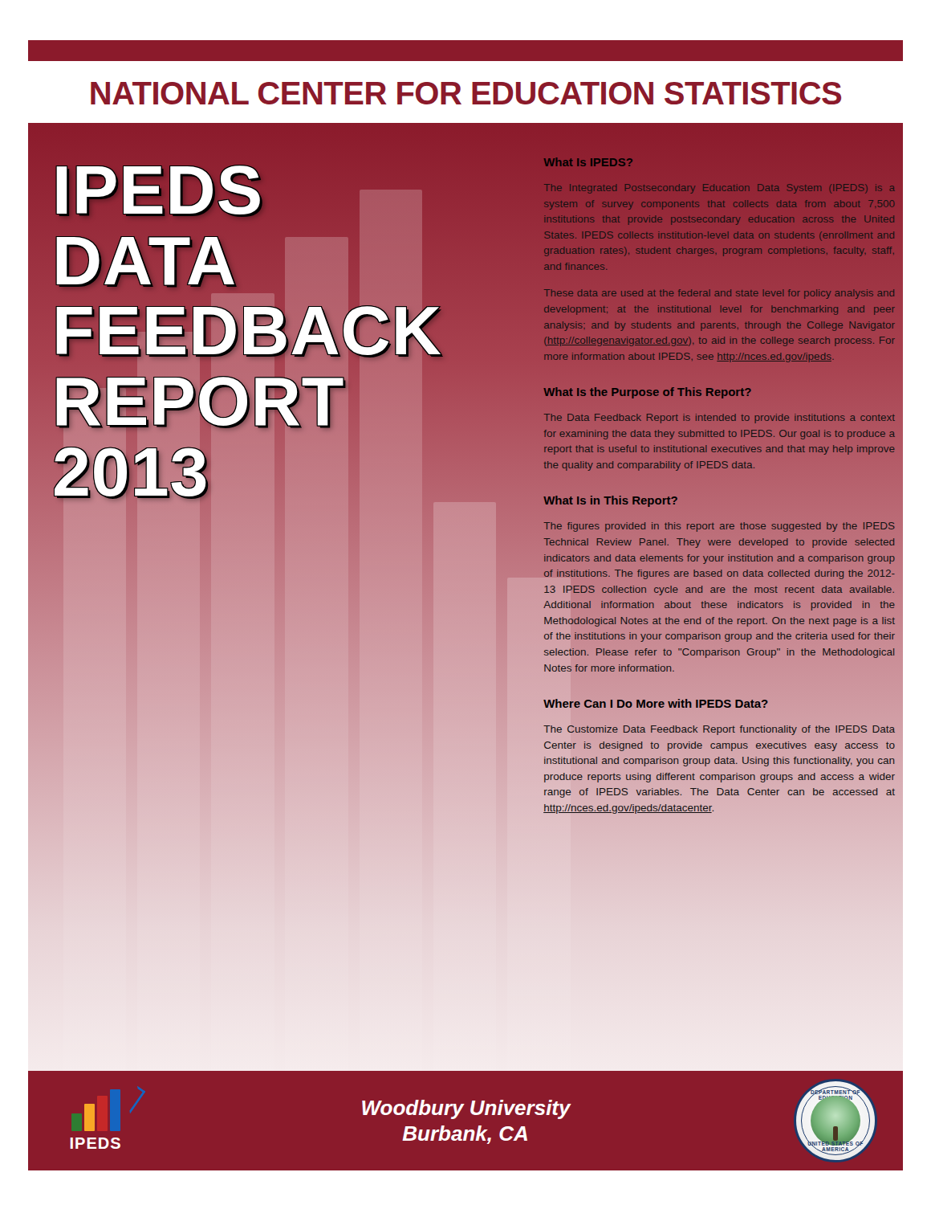NATIONAL CENTER FOR EDUCATION STATISTICS
IPEDS DATA FEEDBACK REPORT 2013
What Is IPEDS?
The Integrated Postsecondary Education Data System (IPEDS) is a system of survey components that collects data from about 7,500 institutions that provide postsecondary education across the United States. IPEDS collects institution-level data on students (enrollment and graduation rates), student charges, program completions, faculty, staff, and finances.
These data are used at the federal and state level for policy analysis and development; at the institutional level for benchmarking and peer analysis; and by students and parents, through the College Navigator (http://collegenavigator.ed.gov), to aid in the college search process. For more information about IPEDS, see http://nces.ed.gov/ipeds.
What Is the Purpose of This Report?
The Data Feedback Report is intended to provide institutions a context for examining the data they submitted to IPEDS. Our goal is to produce a report that is useful to institutional executives and that may help improve the quality and comparability of IPEDS data.
What Is in This Report?
The figures provided in this report are those suggested by the IPEDS Technical Review Panel. They were developed to provide selected indicators and data elements for your institution and a comparison group of institutions. The figures are based on data collected during the 2012-13 IPEDS collection cycle and are the most recent data available. Additional information about these indicators is provided in the Methodological Notes at the end of the report. On the next page is a list of the institutions in your comparison group and the criteria used for their selection. Please refer to "Comparison Group" in the Methodological Notes for more information.
Where Can I Do More with IPEDS Data?
The Customize Data Feedback Report functionality of the IPEDS Data Center is designed to provide campus executives easy access to institutional and comparison group data. Using this functionality, you can produce reports using different comparison groups and access a wider range of IPEDS variables. The Data Center can be accessed at http://nces.ed.gov/ipeds/datacenter.
IPEDS
Woodbury University
Burbank, CA
DEPARTMENT OF EDUCATION
UNITED STATES OF AMERICA